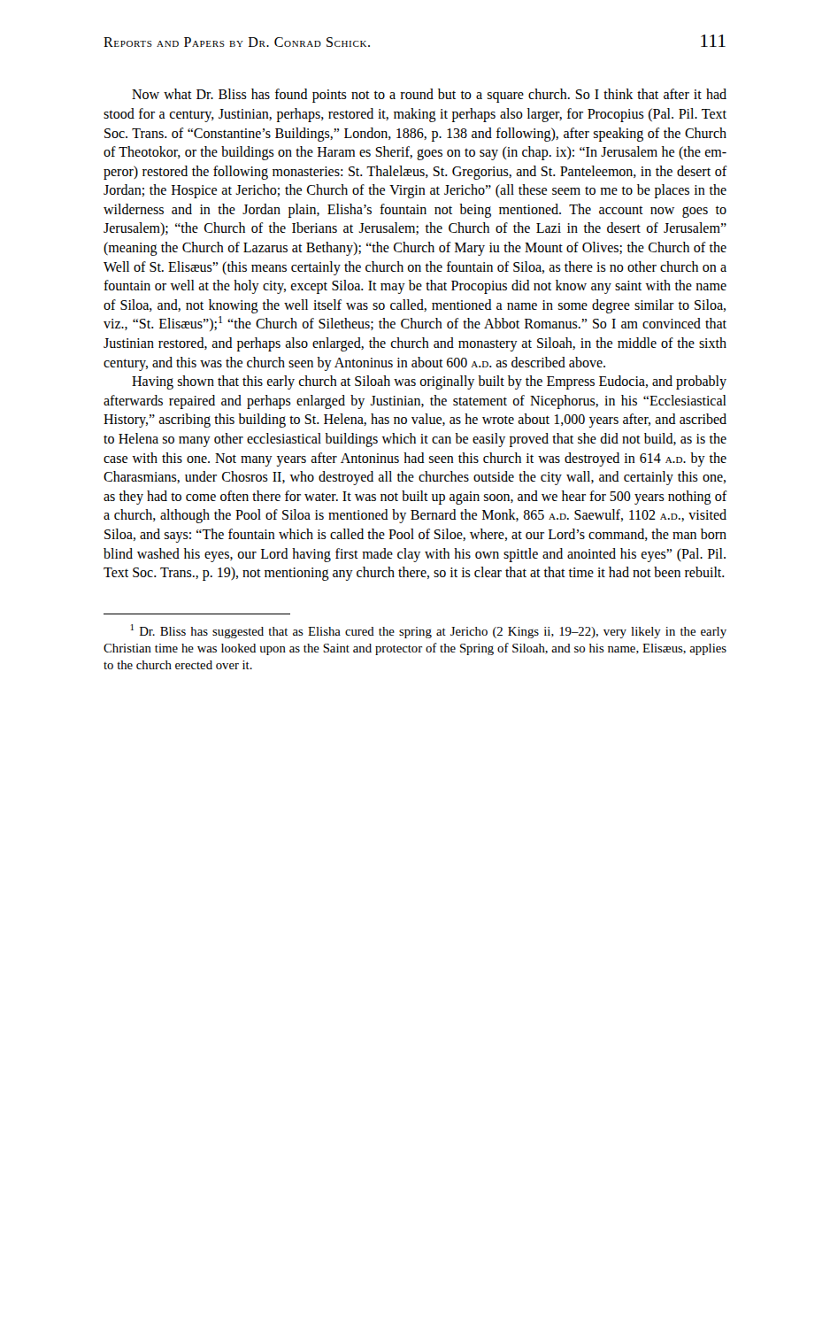Reports and Papers by Dr. Conrad Schick. 111
Now what Dr. Bliss has found points not to a round but to a square church. So I think that after it had stood for a century, Justinian, perhaps, restored it, making it perhaps also larger, for Procopius (Pal. Pil. Text Soc. Trans. of “Constantine’s Buildings,” London, 1886, p. 138 and following), after speaking of the Church of Theotokor, or the buildings on the Haram es Sherif, goes on to say (in chap. ix): “In Jerusalem he (the emperor) restored the following monasteries: St. Thalelæus, St. Gregorius, and St. Panteleemon, in the desert of Jordan; the Hospice at Jericho; the Church of the Virgin at Jericho” (all these seem to me to be places in the wilderness and in the Jordan plain, Elisha’s fountain not being mentioned. The account now goes to Jerusalem); “the Church of the Iberians at Jerusalem; the Church of the Lazi in the desert of Jerusalem” (meaning the Church of Lazarus at Bethany); “the Church of Mary iu the Mount of Olives; the Church of the Well of St. Elisæus” (this means certainly the church on the fountain of Siloa, as there is no other church on a fountain or well at the holy city, except Siloa. It may be that Procopius did not know any saint with the name of Siloa, and, not knowing the well itself was so called, mentioned a name in some degree similar to Siloa, viz., “St. Elisæus”);1 “the Church of Siletheus; the Church of the Abbot Romanus.” So I am convinced that Justinian restored, and perhaps also enlarged, the church and monastery at Siloah, in the middle of the sixth century, and this was the church seen by Antoninus in about 600 a.d. as described above.
Having shown that this early church at Siloah was originally built by the Empress Eudocia, and probably afterwards repaired and perhaps enlarged by Justinian, the statement of Nicephorus, in his “Ecclesiastical History,” ascribing this building to St. Helena, has no value, as he wrote about 1,000 years after, and ascribed to Helena so many other ecclesiastical buildings which it can be easily proved that she did not build, as is the case with this one. Not many years after Antoninus had seen this church it was destroyed in 614 a.d. by the Charasmians, under Chosros II, who destroyed all the churches outside the city wall, and certainly this one, as they had to come often there for water. It was not built up again soon, and we hear for 500 years nothing of a church, although the Pool of Siloa is mentioned by Bernard the Monk, 865 a.d. Saewulf, 1102 a.d., visited Siloa, and says: “The fountain which is called the Pool of Siloe, where, at our Lord’s command, the man born blind washed his eyes, our Lord having first made clay with his own spittle and anointed his eyes” (Pal. Pil. Text Soc. Trans., p. 19), not mentioning any church there, so it is clear that at that time it had not been rebuilt.
1 Dr. Bliss has suggested that as Elisha cured the spring at Jericho (2 Kings ii, 19–22), very likely in the early Christian time he was looked upon as the Saint and protector of the Spring of Siloah, and so his name, Elisæus, applies to the church erected over it.